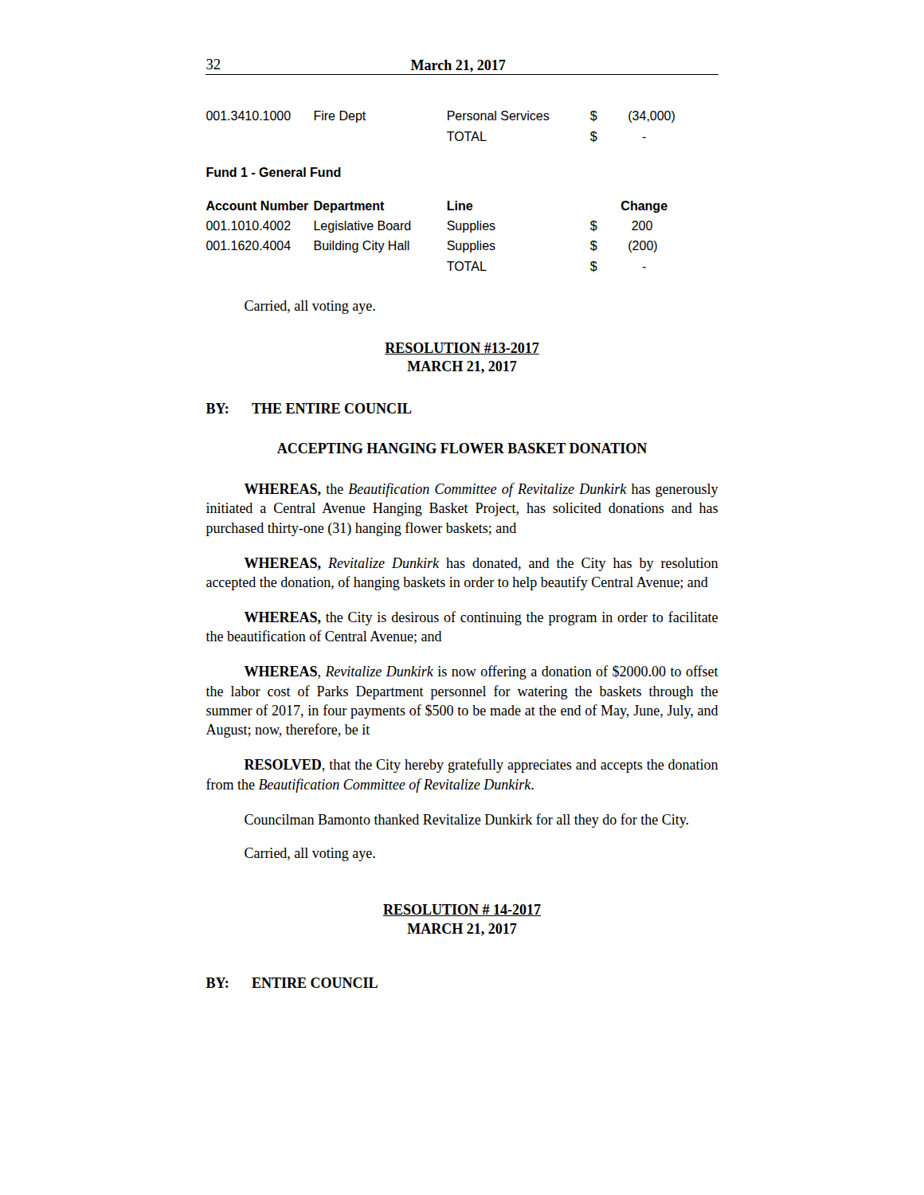32
March 21, 2017
| 001.3410.1000 | Fire Dept | Personal Services | $ | (34,000) |
| | | TOTAL | $ | - |
Fund 1 - General Fund
| Account Number | Department | Line | | Change |
| --- | --- | --- | --- | --- |
| 001.1010.4002 | Legislative Board | Supplies | $ | 200 |
| 001.1620.4004 | Building City Hall | Supplies | $ | (200) |
| | | TOTAL | $ | - |
Carried, all voting aye.
RESOLUTION #13-2017
MARCH 21, 2017
BY: THE ENTIRE COUNCIL
ACCEPTING HANGING FLOWER BASKET DONATION
WHEREAS, the Beautification Committee of Revitalize Dunkirk has generously initiated a Central Avenue Hanging Basket Project, has solicited donations and has purchased thirty-one (31) hanging flower baskets; and
WHEREAS, Revitalize Dunkirk has donated, and the City has by resolution accepted the donation, of hanging baskets in order to help beautify Central Avenue; and
WHEREAS, the City is desirous of continuing the program in order to facilitate the beautification of Central Avenue; and
WHEREAS, Revitalize Dunkirk is now offering a donation of $2000.00 to offset the labor cost of Parks Department personnel for watering the baskets through the summer of 2017, in four payments of $500 to be made at the end of May, June, July, and August; now, therefore, be it
RESOLVED, that the City hereby gratefully appreciates and accepts the donation from the Beautification Committee of Revitalize Dunkirk.
Councilman Bamonto thanked Revitalize Dunkirk for all they do for the City.
Carried, all voting aye.
RESOLUTION # 14-2017
MARCH 21, 2017
BY: ENTIRE COUNCIL